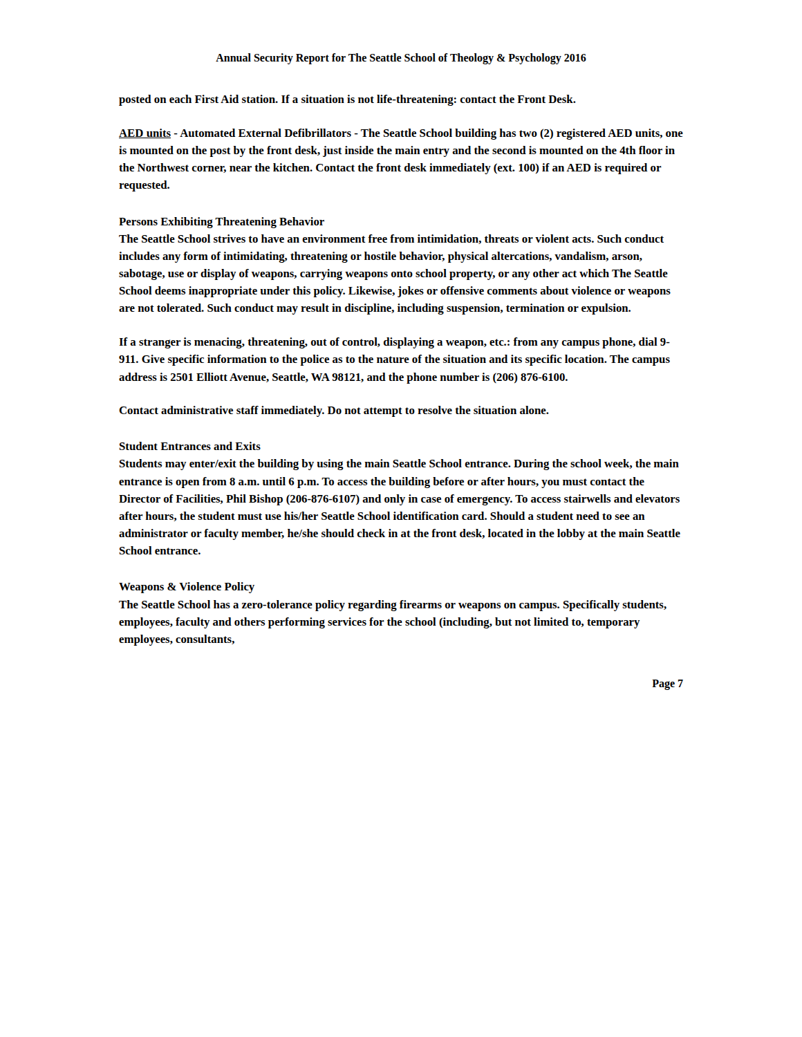Annual Security Report for The Seattle School of Theology & Psychology 2016
posted on each First Aid station. If a situation is not life-threatening: contact the Front Desk.
AED units - Automated External Defibrillators - The Seattle School building has two (2) registered AED units, one is mounted on the post by the front desk, just inside the main entry and the second is mounted on the 4th floor in the Northwest corner, near the kitchen. Contact the front desk immediately (ext. 100) if an AED is required or requested.
Persons Exhibiting Threatening Behavior
The Seattle School strives to have an environment free from intimidation, threats or violent acts. Such conduct includes any form of intimidating, threatening or hostile behavior, physical altercations, vandalism, arson, sabotage, use or display of weapons, carrying weapons onto school property, or any other act which The Seattle School deems inappropriate under this policy. Likewise, jokes or offensive comments about violence or weapons are not tolerated. Such conduct may result in discipline, including suspension, termination or expulsion.
If a stranger is menacing, threatening, out of control, displaying a weapon, etc.: from any campus phone, dial 9-911. Give specific information to the police as to the nature of the situation and its specific location. The campus address is 2501 Elliott Avenue, Seattle, WA 98121, and the phone number is (206) 876-6100.
Contact administrative staff immediately. Do not attempt to resolve the situation alone.
Student Entrances and Exits
Students may enter/exit the building by using the main Seattle School entrance. During the school week, the main entrance is open from 8 a.m. until 6 p.m. To access the building before or after hours, you must contact the Director of Facilities, Phil Bishop (206-876-6107) and only in case of emergency. To access stairwells and elevators after hours, the student must use his/her Seattle School identification card. Should a student need to see an administrator or faculty member, he/she should check in at the front desk, located in the lobby at the main Seattle School entrance.
Weapons & Violence Policy
The Seattle School has a zero-tolerance policy regarding firearms or weapons on campus. Specifically students, employees, faculty and others performing services for the school (including, but not limited to, temporary employees, consultants,
Page 7